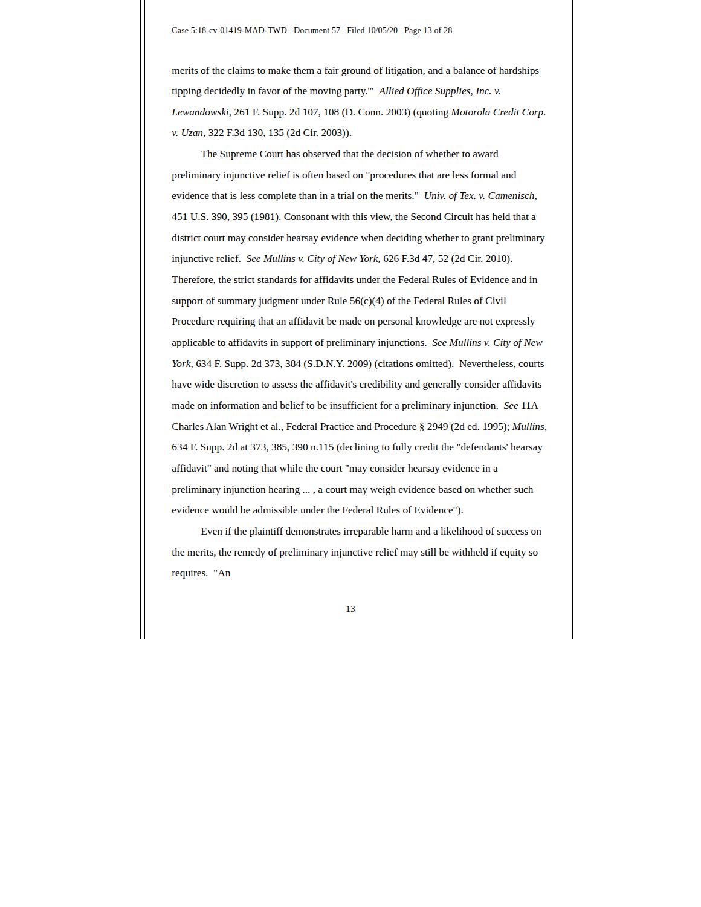Case 5:18-cv-01419-MAD-TWD Document 57 Filed 10/05/20 Page 13 of 28
merits of the claims to make them a fair ground of litigation, and a balance of hardships tipping decidedly in favor of the moving party.'" Allied Office Supplies, Inc. v. Lewandowski, 261 F. Supp. 2d 107, 108 (D. Conn. 2003) (quoting Motorola Credit Corp. v. Uzan, 322 F.3d 130, 135 (2d Cir. 2003)).
The Supreme Court has observed that the decision of whether to award preliminary injunctive relief is often based on "procedures that are less formal and evidence that is less complete than in a trial on the merits." Univ. of Tex. v. Camenisch, 451 U.S. 390, 395 (1981). Consonant with this view, the Second Circuit has held that a district court may consider hearsay evidence when deciding whether to grant preliminary injunctive relief. See Mullins v. City of New York, 626 F.3d 47, 52 (2d Cir. 2010). Therefore, the strict standards for affidavits under the Federal Rules of Evidence and in support of summary judgment under Rule 56(c)(4) of the Federal Rules of Civil Procedure requiring that an affidavit be made on personal knowledge are not expressly applicable to affidavits in support of preliminary injunctions. See Mullins v. City of New York, 634 F. Supp. 2d 373, 384 (S.D.N.Y. 2009) (citations omitted). Nevertheless, courts have wide discretion to assess the affidavit's credibility and generally consider affidavits made on information and belief to be insufficient for a preliminary injunction. See 11A Charles Alan Wright et al., Federal Practice and Procedure § 2949 (2d ed. 1995); Mullins, 634 F. Supp. 2d at 373, 385, 390 n.115 (declining to fully credit the "defendants' hearsay affidavit" and noting that while the court "may consider hearsay evidence in a preliminary injunction hearing ... , a court may weigh evidence based on whether such evidence would be admissible under the Federal Rules of Evidence").
Even if the plaintiff demonstrates irreparable harm and a likelihood of success on the merits, the remedy of preliminary injunctive relief may still be withheld if equity so requires. "An
13